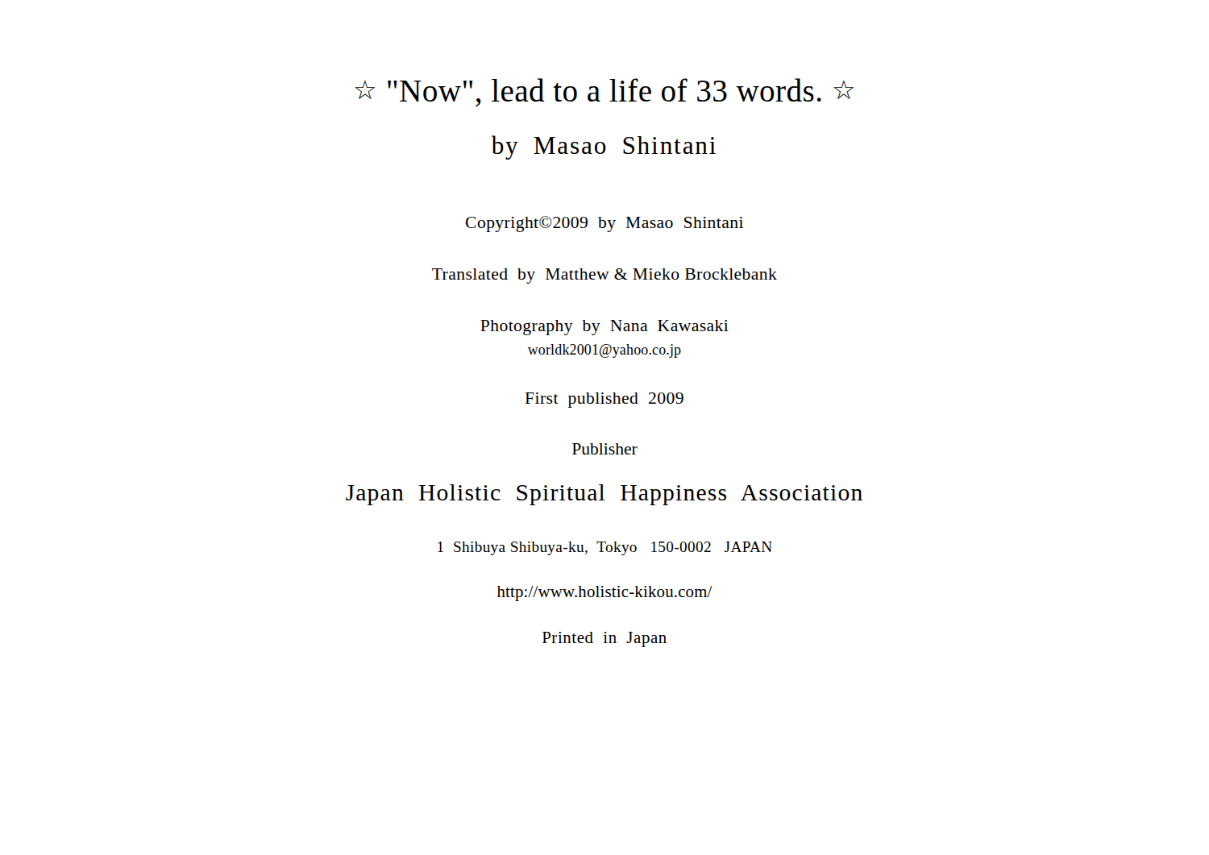☆ "Now", lead to a life of 33 words. ☆
by Masao Shintani
Copyright © 2009 by Masao Shintani
Translated by Matthew & Mieko Brocklebank
Photography by Nana Kawasaki
worldk2001@yahoo.co.jp
First published 2009
Publisher
Japan Holistic Spiritual Happiness Association
1 Shibuya Shibuya-ku, Tokyo 150-0002 JAPAN
http://www.holistic-kikou.com/
Printed in Japan